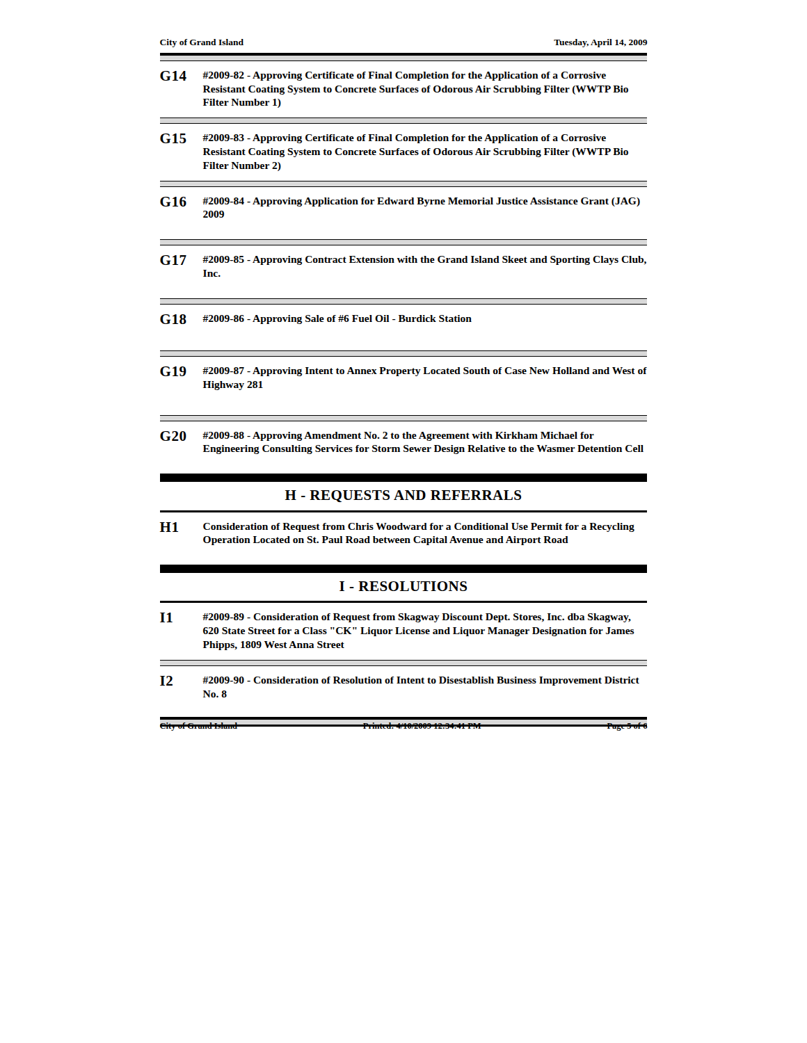City of Grand Island
Tuesday, April 14, 2009
G14
#2009-82 - Approving Certificate of Final Completion for the Application of a Corrosive Resistant Coating System to Concrete Surfaces of Odorous Air Scrubbing Filter (WWTP Bio Filter Number 1)
G15
#2009-83 - Approving Certificate of Final Completion for the Application of a Corrosive Resistant Coating System to Concrete Surfaces of Odorous Air Scrubbing Filter (WWTP Bio Filter Number 2)
G16
#2009-84 - Approving Application for Edward Byrne Memorial Justice Assistance Grant (JAG) 2009
G17
#2009-85 - Approving Contract Extension with the Grand Island Skeet and Sporting Clays Club, Inc.
G18
#2009-86 - Approving Sale of #6 Fuel Oil - Burdick Station
G19
#2009-87 - Approving Intent to Annex Property Located South of Case New Holland and West of Highway 281
G20
#2009-88 - Approving Amendment No. 2 to the Agreement with Kirkham Michael for Engineering Consulting Services for Storm Sewer Design Relative to the Wasmer Detention Cell
H - REQUESTS AND REFERRALS
H1
Consideration of Request from Chris Woodward for a Conditional Use Permit for a Recycling Operation Located on St. Paul Road between Capital Avenue and Airport Road
I - RESOLUTIONS
I1
#2009-89 - Consideration of Request from Skagway Discount Dept. Stores, Inc. dba Skagway, 620 State Street for a Class "CK" Liquor License and Liquor Manager Designation for James Phipps, 1809 West Anna Street
I2
#2009-90 - Consideration of Resolution of Intent to Disestablish Business Improvement District No. 8
City of Grand Island
Printed: 4/10/2009 12:34:41 PM
Page 5 of 6